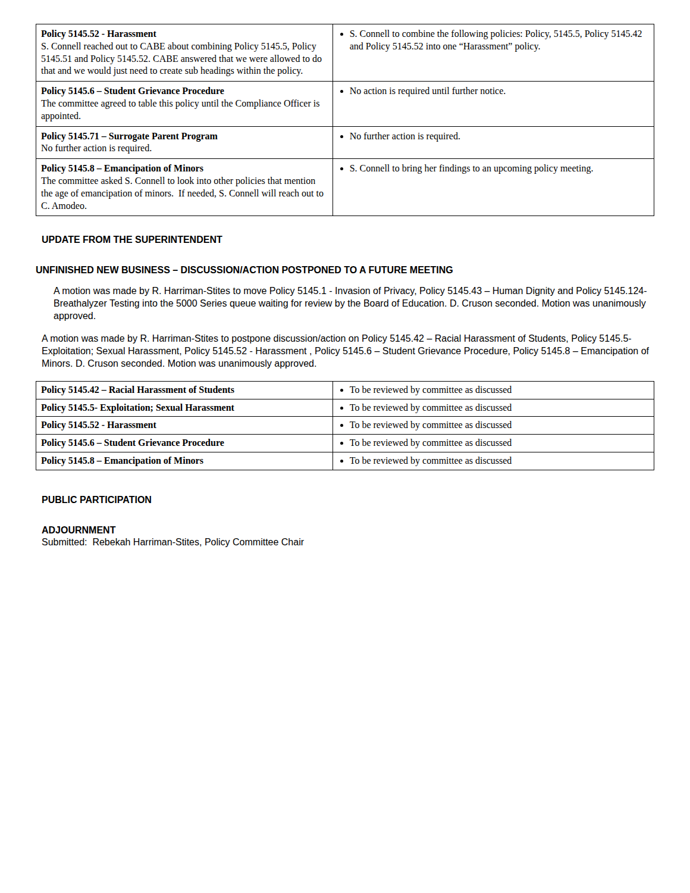| Policy 5145.52 - Harassment S. Connell reached out to CABE about combining Policy 5145.5, Policy 5145.51 and Policy 5145.52. CABE answered that we were allowed to do that and we would just need to create sub headings within the policy. | S. Connell to combine the following policies: Policy, 5145.5, Policy 5145.42 and Policy 5145.52 into one “Harassment” policy. |
| Policy 5145.6 – Student Grievance Procedure The committee agreed to table this policy until the Compliance Officer is appointed. | No action is required until further notice. |
| Policy 5145.71 – Surrogate Parent Program No further action is required. | No further action is required. |
| Policy 5145.8 – Emancipation of Minors The committee asked S. Connell to look into other policies that mention the age of emancipation of minors. If needed, S. Connell will reach out to C. Amodeo. | S. Connell to bring her findings to an upcoming policy meeting. |
UPDATE FROM THE SUPERINTENDENT
UNFINISHED NEW BUSINESS – DISCUSSION/ACTION POSTPONED TO A FUTURE MEETING
A motion was made by R. Harriman-Stites to move Policy 5145.1 - Invasion of Privacy, Policy 5145.43 – Human Dignity and Policy 5145.124- Breathalyzer Testing into the 5000 Series queue waiting for review by the Board of Education. D. Cruson seconded. Motion was unanimously approved.
A motion was made by R. Harriman-Stites to postpone discussion/action on Policy 5145.42 – Racial Harassment of Students, Policy 5145.5- Exploitation; Sexual Harassment, Policy 5145.52 - Harassment , Policy 5145.6 – Student Grievance Procedure, Policy 5145.8 – Emancipation of Minors. D. Cruson seconded. Motion was unanimously approved.
| Policy 5145.42 – Racial Harassment of Students | To be reviewed by committee as discussed |
| Policy 5145.5- Exploitation; Sexual Harassment | To be reviewed by committee as discussed |
| Policy 5145.52 - Harassment | To be reviewed by committee as discussed |
| Policy 5145.6 – Student Grievance Procedure | To be reviewed by committee as discussed |
| Policy 5145.8 – Emancipation of Minors | To be reviewed by committee as discussed |
PUBLIC PARTICIPATION
ADJOURNMENT
Submitted: Rebekah Harriman-Stites, Policy Committee Chair